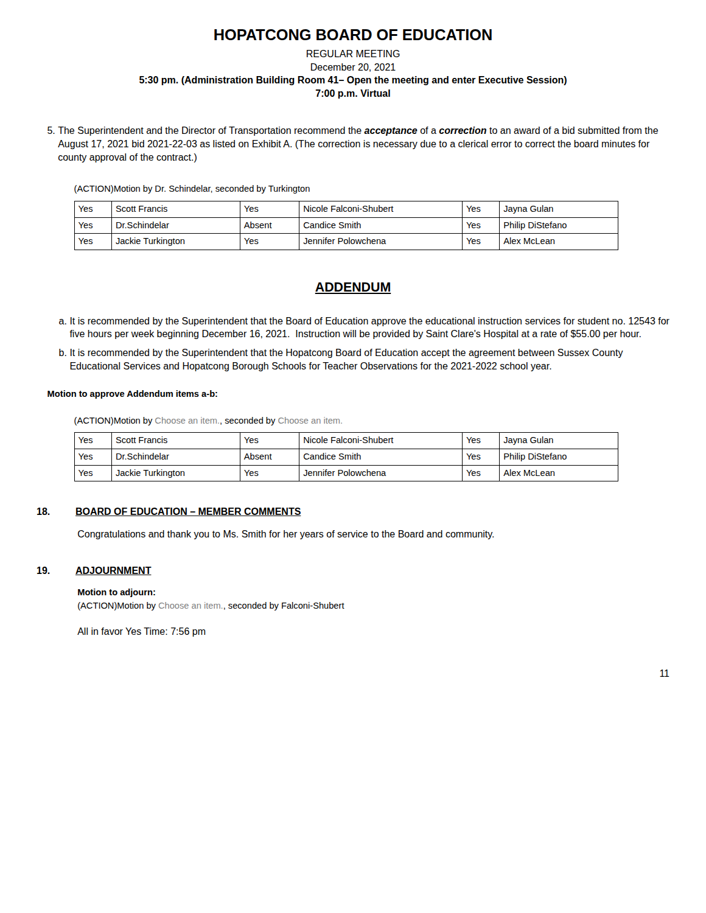HOPATCONG BOARD OF EDUCATION
REGULAR MEETING
December 20, 2021
5:30 pm. (Administration Building Room 41– Open the meeting and enter Executive Session)
7:00 p.m. Virtual
The Superintendent and the Director of Transportation recommend the acceptance of a correction to an award of a bid submitted from the August 17, 2021 bid 2021-22-03 as listed on Exhibit A. (The correction is necessary due to a clerical error to correct the board minutes for county approval of the contract.)
(ACTION)Motion by Dr. Schindelar, seconded by Turkington
| Yes | Scott Francis | Yes | Nicole Falconi-Shubert | Yes | Jayna Gulan |
| Yes | Dr.Schindelar | Absent | Candice Smith | Yes | Philip DiStefano |
| Yes | Jackie Turkington | Yes | Jennifer Polowchena | Yes | Alex McLean |
ADDENDUM
It is recommended by the Superintendent that the Board of Education approve the educational instruction services for student no. 12543 for five hours per week beginning December 16, 2021. Instruction will be provided by Saint Clare's Hospital at a rate of $55.00 per hour.
It is recommended by the Superintendent that the Hopatcong Board of Education accept the agreement between Sussex County Educational Services and Hopatcong Borough Schools for Teacher Observations for the 2021-2022 school year.
Motion to approve Addendum items a-b:
(ACTION)Motion by Choose an item., seconded by Choose an item.
| Yes | Scott Francis | Yes | Nicole Falconi-Shubert | Yes | Jayna Gulan |
| Yes | Dr.Schindelar | Absent | Candice Smith | Yes | Philip DiStefano |
| Yes | Jackie Turkington | Yes | Jennifer Polowchena | Yes | Alex McLean |
18. BOARD OF EDUCATION – MEMBER COMMENTS
Congratulations and thank you to Ms. Smith for her years of service to the Board and community.
19. ADJOURNMENT
Motion to adjourn:
(ACTION)Motion by Choose an item., seconded by Falconi-Shubert
All in favor Yes Time: 7:56 pm
11